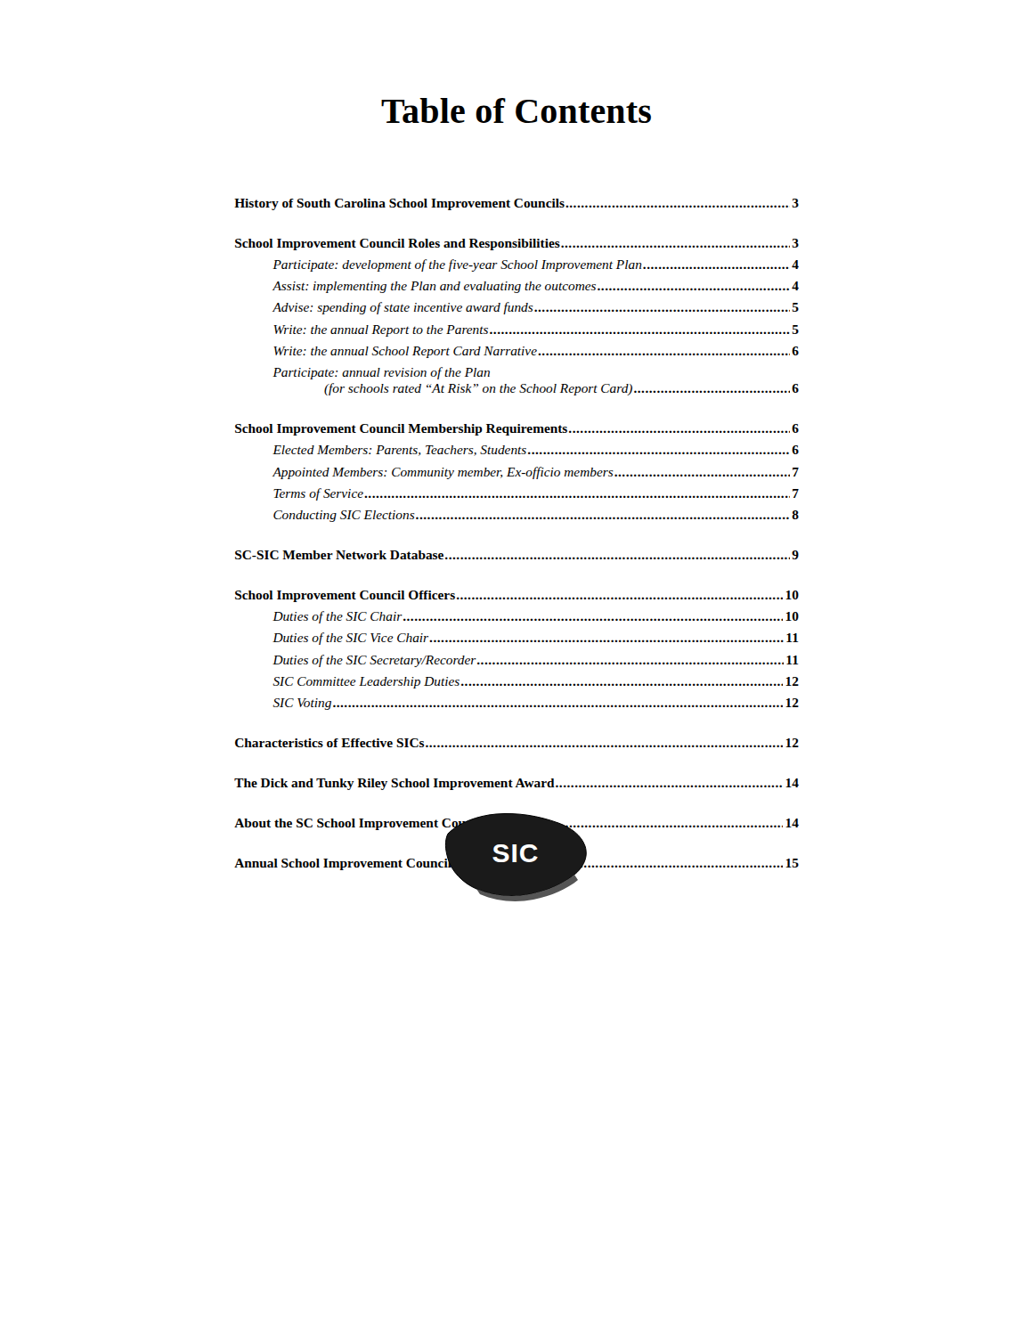Table of Contents
History of South Carolina School Improvement Councils .......................................................................................................................................................................................................... 3
School Improvement Council Roles and Responsibilities .......................................................................................................................................................................................................... 3
Participate: development of the five-year School Improvement Plan .......................................................................................................................................................................................................... 4
Assist: implementing the Plan and evaluating the outcomes .......................................................................................................................................................................................................... 4
Advise: spending of state incentive award funds .......................................................................................................................................................................................................... 5
Write: the annual Report to the Parents .......................................................................................................................................................................................................... 5
Write: the annual School Report Card Narrative .......................................................................................................................................................................................................... 6
Participate: annual revision of the Plan
(for schools rated “At Risk” on the School Report Card) .......................................................................................................................................................................................................... 6
School Improvement Council Membership Requirements .......................................................................................................................................................................................................... 6
Elected Members: Parents, Teachers, Students .......................................................................................................................................................................................................... 6
Appointed Members: Community member, Ex-officio members .......................................................................................................................................................................................................... 7
Terms of Service .......................................................................................................................................................................................................... 7
Conducting SIC Elections .......................................................................................................................................................................................................... 8
SC-SIC Member Network Database .......................................................................................................................................................................................................... 9
School Improvement Council Officers .......................................................................................................................................................................................................... 10
Duties of the SIC Chair .......................................................................................................................................................................................................... 10
Duties of the SIC Vice Chair .......................................................................................................................................................................................................... 11
Duties of the SIC Secretary/Recorder .......................................................................................................................................................................................................... 11
SIC Committee Leadership Duties .......................................................................................................................................................................................................... 12
SIC Voting .......................................................................................................................................................................................................... 12
Characteristics of Effective SICs .......................................................................................................................................................................................................... 12
The Dick and Tunky Riley School Improvement Award .......................................................................................................................................................................................................... 14
About the SC School Improvement Council .......................................................................................................................................................................................................... 14
Annual School Improvement Council Calendar .......................................................................................................................................................................................................... 15
SIC